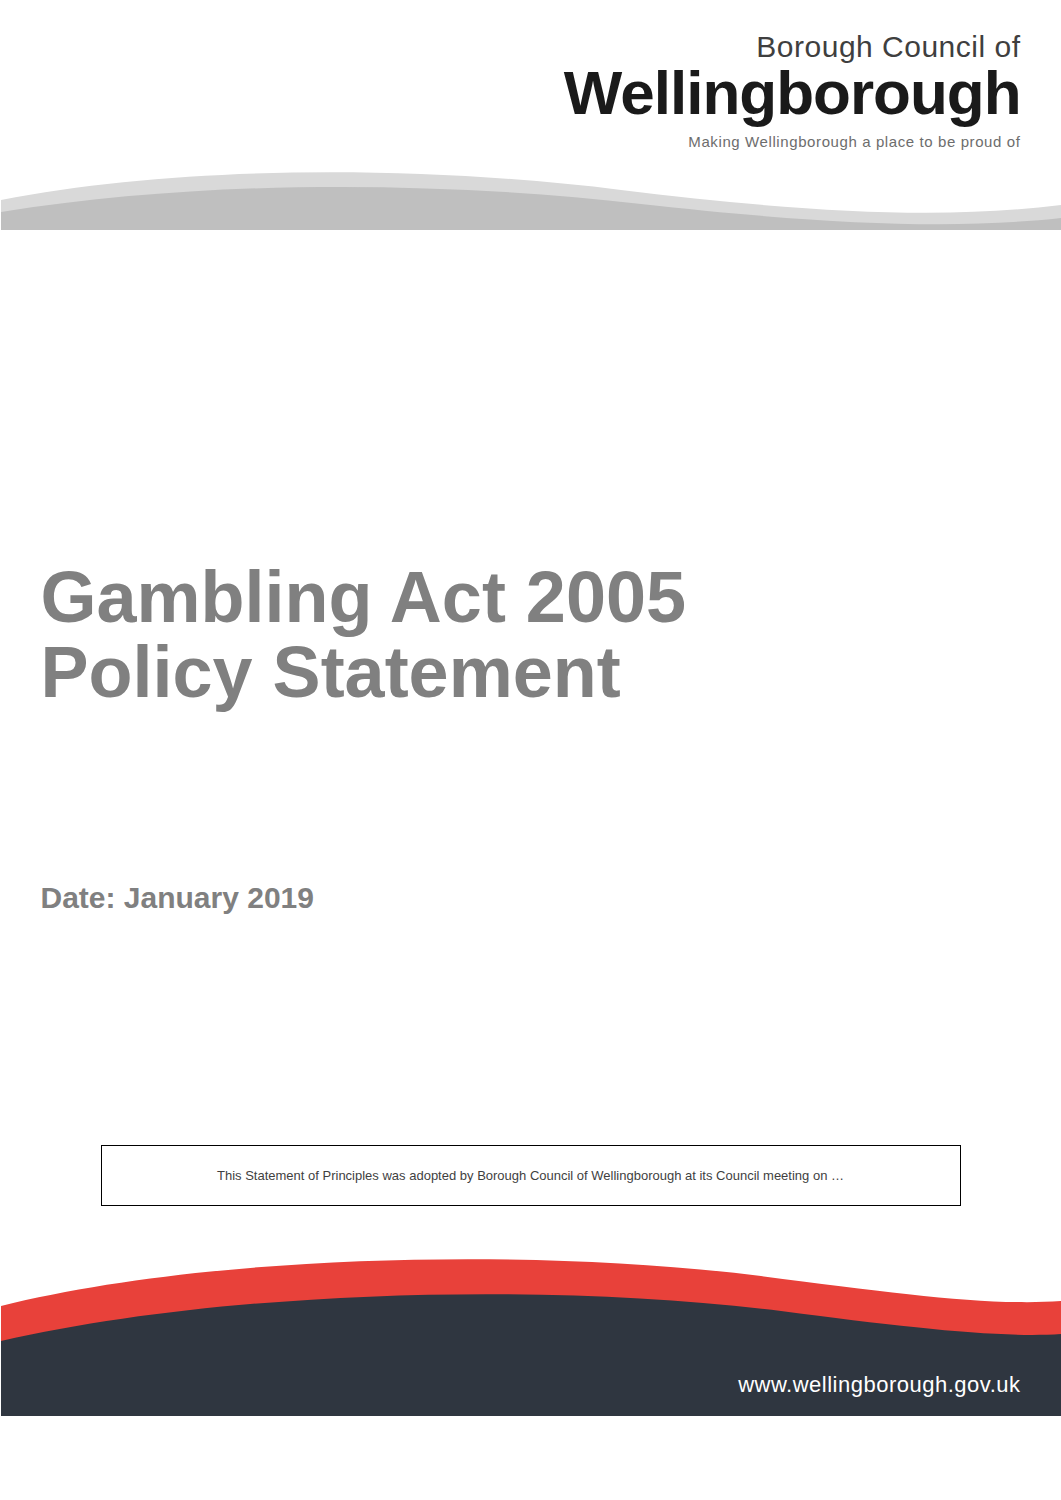Borough Council of
Wellingborough
Making Wellingborough a place to be proud of
Gambling Act 2005
Policy Statement
Date: January 2019
This Statement of Principles was adopted by Borough Council of Wellingborough at its Council meeting on …
www.wellingborough.gov.uk